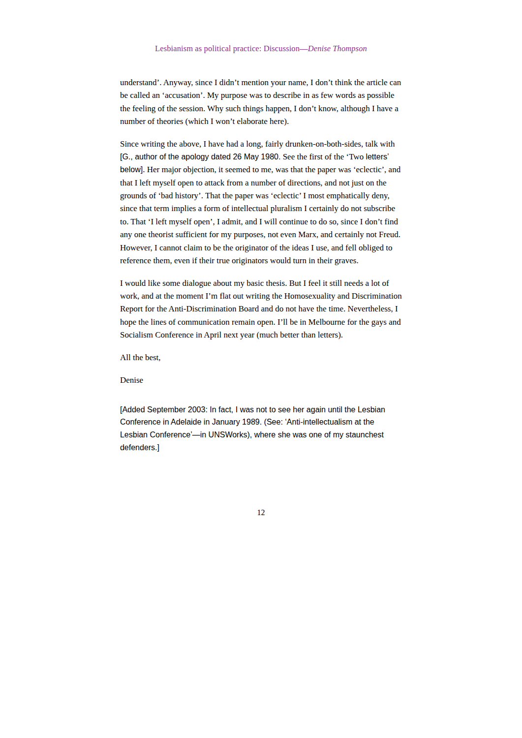Lesbianism as political practice: Discussion—Denise Thompson
understand’. Anyway, since I didn’t mention your name, I don’t think the article can be called an ‘accusation’. My purpose was to describe in as few words as possible the feeling of the session. Why such things happen, I don’t know, although I have a number of theories (which I won’t elaborate here).
Since writing the above, I have had a long, fairly drunken-on-both-sides, talk with [G., author of the apology dated 26 May 1980. See the first of the ‘Two letters’ below]. Her major objection, it seemed to me, was that the paper was ‘eclectic’, and that I left myself open to attack from a number of directions, and not just on the grounds of ‘bad history’. That the paper was ‘eclectic’ I most emphatically deny, since that term implies a form of intellectual pluralism I certainly do not subscribe to. That ‘I left myself open’, I admit, and I will continue to do so, since I don’t find any one theorist sufficient for my purposes, not even Marx, and certainly not Freud. However, I cannot claim to be the originator of the ideas I use, and fell obliged to reference them, even if their true originators would turn in their graves.
I would like some dialogue about my basic thesis. But I feel it still needs a lot of work, and at the moment I’m flat out writing the Homosexuality and Discrimination Report for the Anti-Discrimination Board and do not have the time. Nevertheless, I hope the lines of communication remain open. I’ll be in Melbourne for the gays and Socialism Conference in April next year (much better than letters).
All the best,
Denise
[Added September 2003: In fact, I was not to see her again until the Lesbian Conference in Adelaide in January 1989. (See: ‘Anti-intellectualism at the Lesbian Conference’—in UNSWorks), where she was one of my staunchest defenders.]
12